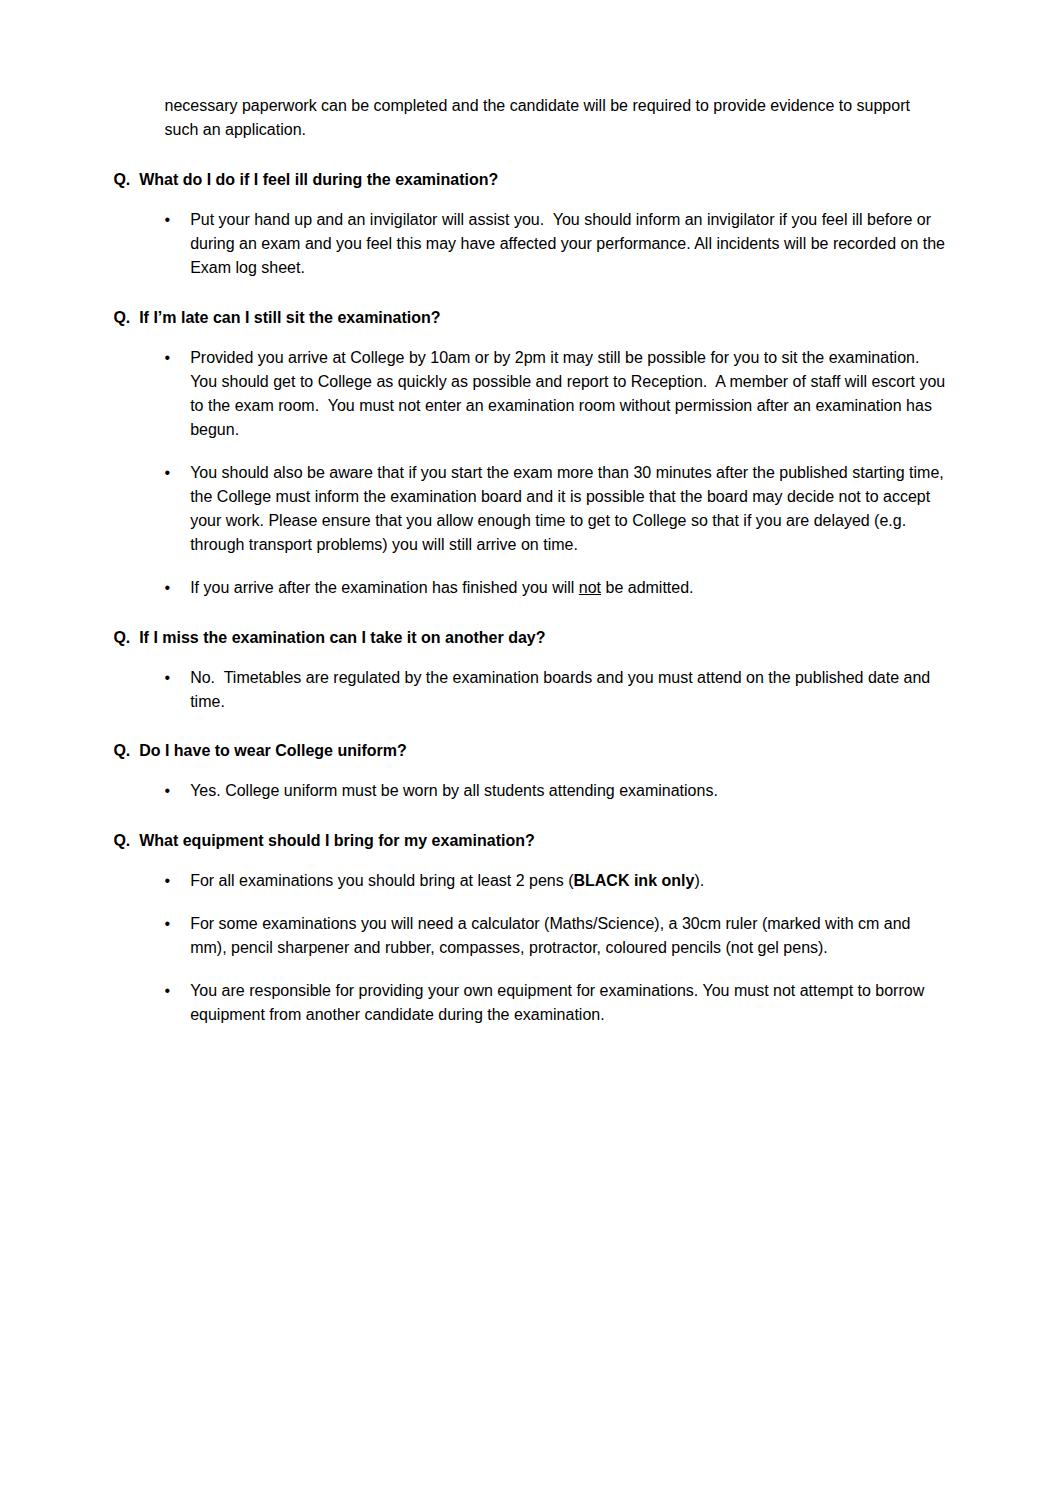necessary paperwork can be completed and the candidate will be required to provide evidence to support such an application.
Q. What do I do if I feel ill during the examination?
Put your hand up and an invigilator will assist you. You should inform an invigilator if you feel ill before or during an exam and you feel this may have affected your performance. All incidents will be recorded on the Exam log sheet.
Q. If I’m late can I still sit the examination?
Provided you arrive at College by 10am or by 2pm it may still be possible for you to sit the examination. You should get to College as quickly as possible and report to Reception. A member of staff will escort you to the exam room. You must not enter an examination room without permission after an examination has begun.
You should also be aware that if you start the exam more than 30 minutes after the published starting time, the College must inform the examination board and it is possible that the board may decide not to accept your work. Please ensure that you allow enough time to get to College so that if you are delayed (e.g. through transport problems) you will still arrive on time.
If you arrive after the examination has finished you will not be admitted.
Q. If I miss the examination can I take it on another day?
No. Timetables are regulated by the examination boards and you must attend on the published date and time.
Q. Do I have to wear College uniform?
Yes. College uniform must be worn by all students attending examinations.
Q. What equipment should I bring for my examination?
For all examinations you should bring at least 2 pens (BLACK ink only).
For some examinations you will need a calculator (Maths/Science), a 30cm ruler (marked with cm and mm), pencil sharpener and rubber, compasses, protractor, coloured pencils (not gel pens).
You are responsible for providing your own equipment for examinations. You must not attempt to borrow equipment from another candidate during the examination.